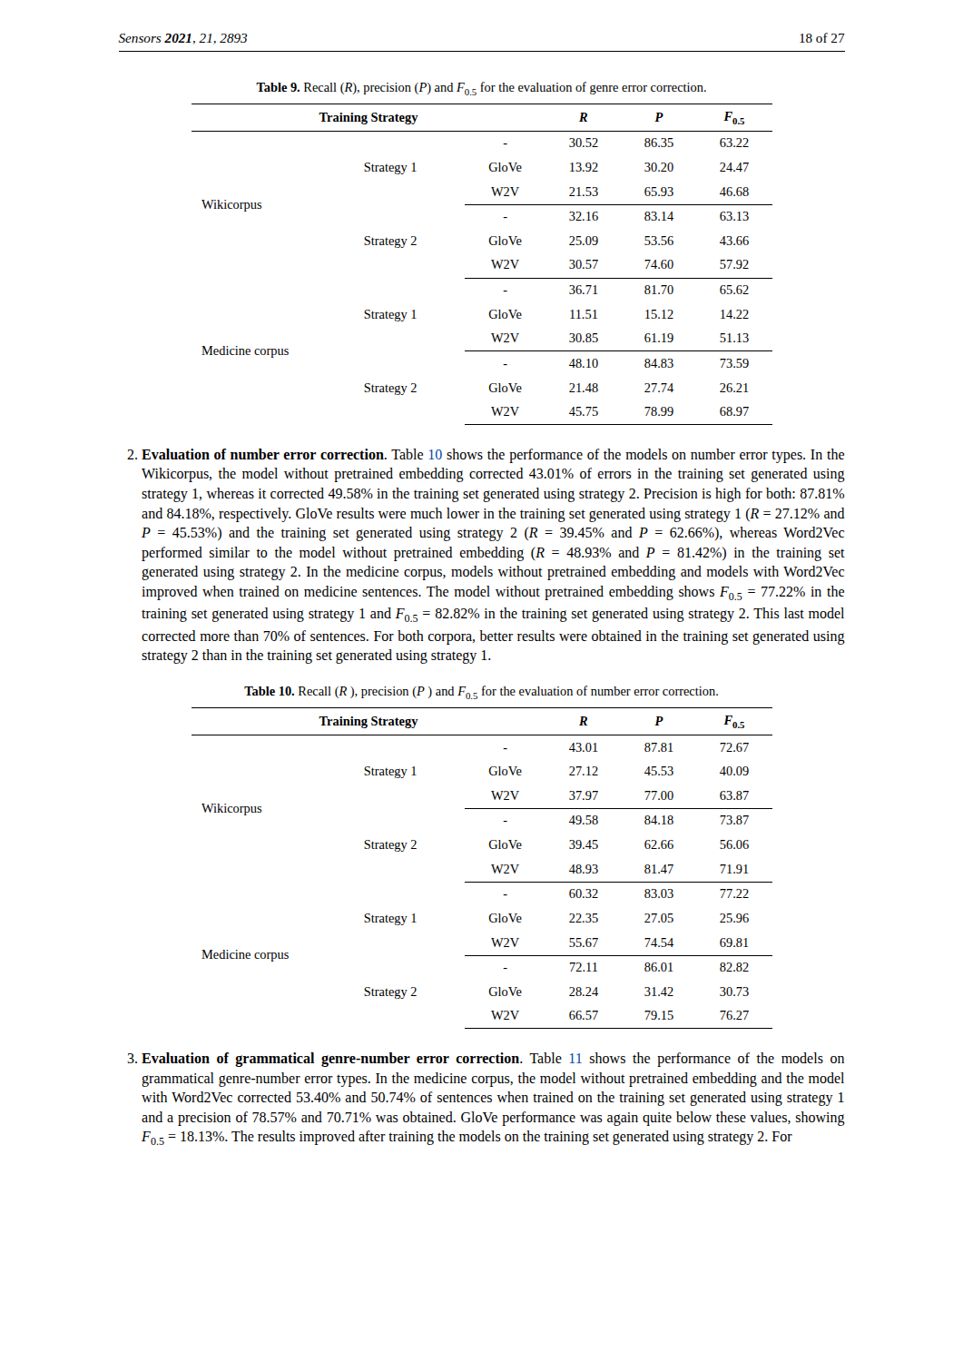Sensors 2021, 21, 2893
18 of 27
Table 9. Recall (R), precision (P) and F0.5 for the evaluation of genre error correction.
| Training Strategy | R | P | F 0.5 |
| --- | --- | --- | --- |
| Wikicorpus | Strategy 1 | - | 30.52 | 86.35 | 63.22 |
| GloVe | 13.92 | 30.20 | 24.47 |
| W2V | 21.53 | 65.93 | 46.68 |
| Strategy 2 | - | 32.16 | 83.14 | 63.13 |
| GloVe | 25.09 | 53.56 | 43.66 |
| W2V | 30.57 | 74.60 | 57.92 |
| Medicine corpus | Strategy 1 | - | 36.71 | 81.70 | 65.62 |
| GloVe | 11.51 | 15.12 | 14.22 |
| W2V | 30.85 | 61.19 | 51.13 |
| Strategy 2 | - | 48.10 | 84.83 | 73.59 |
| GloVe | 21.48 | 27.74 | 26.21 |
| W2V | 45.75 | 78.99 | 68.97 |
Evaluation of number error correction. Table 10 shows the performance of the models on number error types. In the Wikicorpus, the model without pretrained embedding corrected 43.01% of errors in the training set generated using strategy 1, whereas it corrected 49.58% in the training set generated using strategy 2. Precision is high for both: 87.81% and 84.18%, respectively. GloVe results were much lower in the training set generated using strategy 1 (R = 27.12% and P = 45.53%) and the training set generated using strategy 2 (R = 39.45% and P = 62.66%), whereas Word2Vec performed similar to the model without pretrained embedding (R = 48.93% and P = 81.42%) in the training set generated using strategy 2. In the medicine corpus, models without pretrained embedding and models with Word2Vec improved when trained on medicine sentences. The model without pretrained embedding shows F0.5 = 77.22% in the training set generated using strategy 1 and F0.5 = 82.82% in the training set generated using strategy 2. This last model corrected more than 70% of sentences. For both corpora, better results were obtained in the training set generated using strategy 2 than in the training set generated using strategy 1.
Table 10. Recall (R ), precision (P ) and F0.5 for the evaluation of number error correction.
| Training Strategy | R | P | F 0.5 |
| --- | --- | --- | --- |
| Wikicorpus | Strategy 1 | - | 43.01 | 87.81 | 72.67 |
| GloVe | 27.12 | 45.53 | 40.09 |
| W2V | 37.97 | 77.00 | 63.87 |
| Strategy 2 | - | 49.58 | 84.18 | 73.87 |
| GloVe | 39.45 | 62.66 | 56.06 |
| W2V | 48.93 | 81.47 | 71.91 |
| Medicine corpus | Strategy 1 | - | 60.32 | 83.03 | 77.22 |
| GloVe | 22.35 | 27.05 | 25.96 |
| W2V | 55.67 | 74.54 | 69.81 |
| Strategy 2 | - | 72.11 | 86.01 | 82.82 |
| GloVe | 28.24 | 31.42 | 30.73 |
| W2V | 66.57 | 79.15 | 76.27 |
Evaluation of grammatical genre-number error correction. Table 11 shows the performance of the models on grammatical genre-number error types. In the medicine corpus, the model without pretrained embedding and the model with Word2Vec corrected 53.40% and 50.74% of sentences when trained on the training set generated using strategy 1 and a precision of 78.57% and 70.71% was obtained. GloVe performance was again quite below these values, showing F0.5 = 18.13%. The results improved after training the models on the training set generated using strategy 2. For